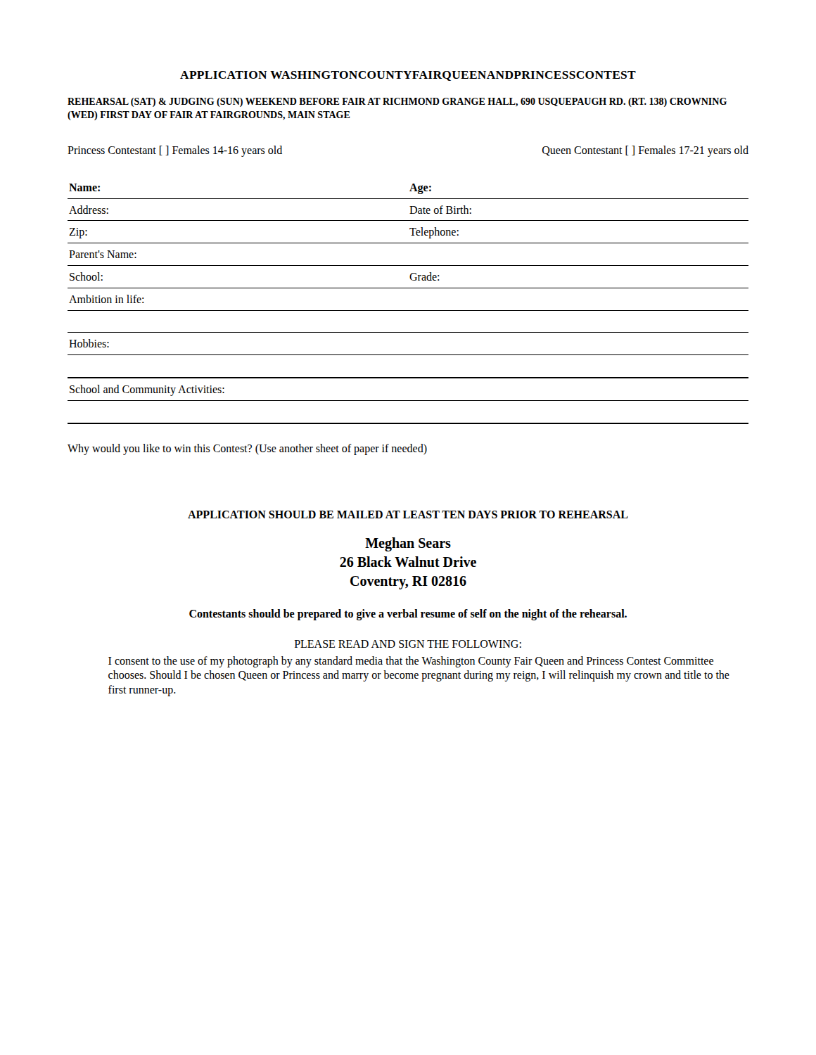APPLICATION WASHINGTONCOUNTYFAIRQUEENANDPRINCESSCONTEST
REHEARSAL (SAT) & JUDGING (SUN) WEEKEND BEFORE FAIR AT RICHMOND GRANGE HALL, 690 USQUEPAUGH RD. (RT. 138) CROWNING (WED) FIRST DAY OF FAIR AT FAIRGROUNDS, MAIN STAGE
Princess Contestant [ ] Females 14-16 years old Queen Contestant [ ] Females 17-21 years old
| Name: | Age: |
| Address: | Date of Birth: |
| Zip: | Telephone: |
| Parent's Name: |
| School: | Grade: |
| Ambition in life: |
| Hobbies: |
| School and Community Activities: |
Why would you like to win this Contest? (Use another sheet of paper if needed)
APPLICATION SHOULD BE MAILED AT LEAST TEN DAYS PRIOR TO REHEARSAL
Meghan Sears
26 Black Walnut Drive
Coventry, RI 02816
Contestants should be prepared to give a verbal resume of self on the night of the rehearsal.
PLEASE READ AND SIGN THE FOLLOWING:
I consent to the use of my photograph by any standard media that the Washington County Fair Queen and Princess Contest Committee chooses. Should I be chosen Queen or Princess and marry or become pregnant during my reign, I will relinquish my crown and title to the first runner-up.